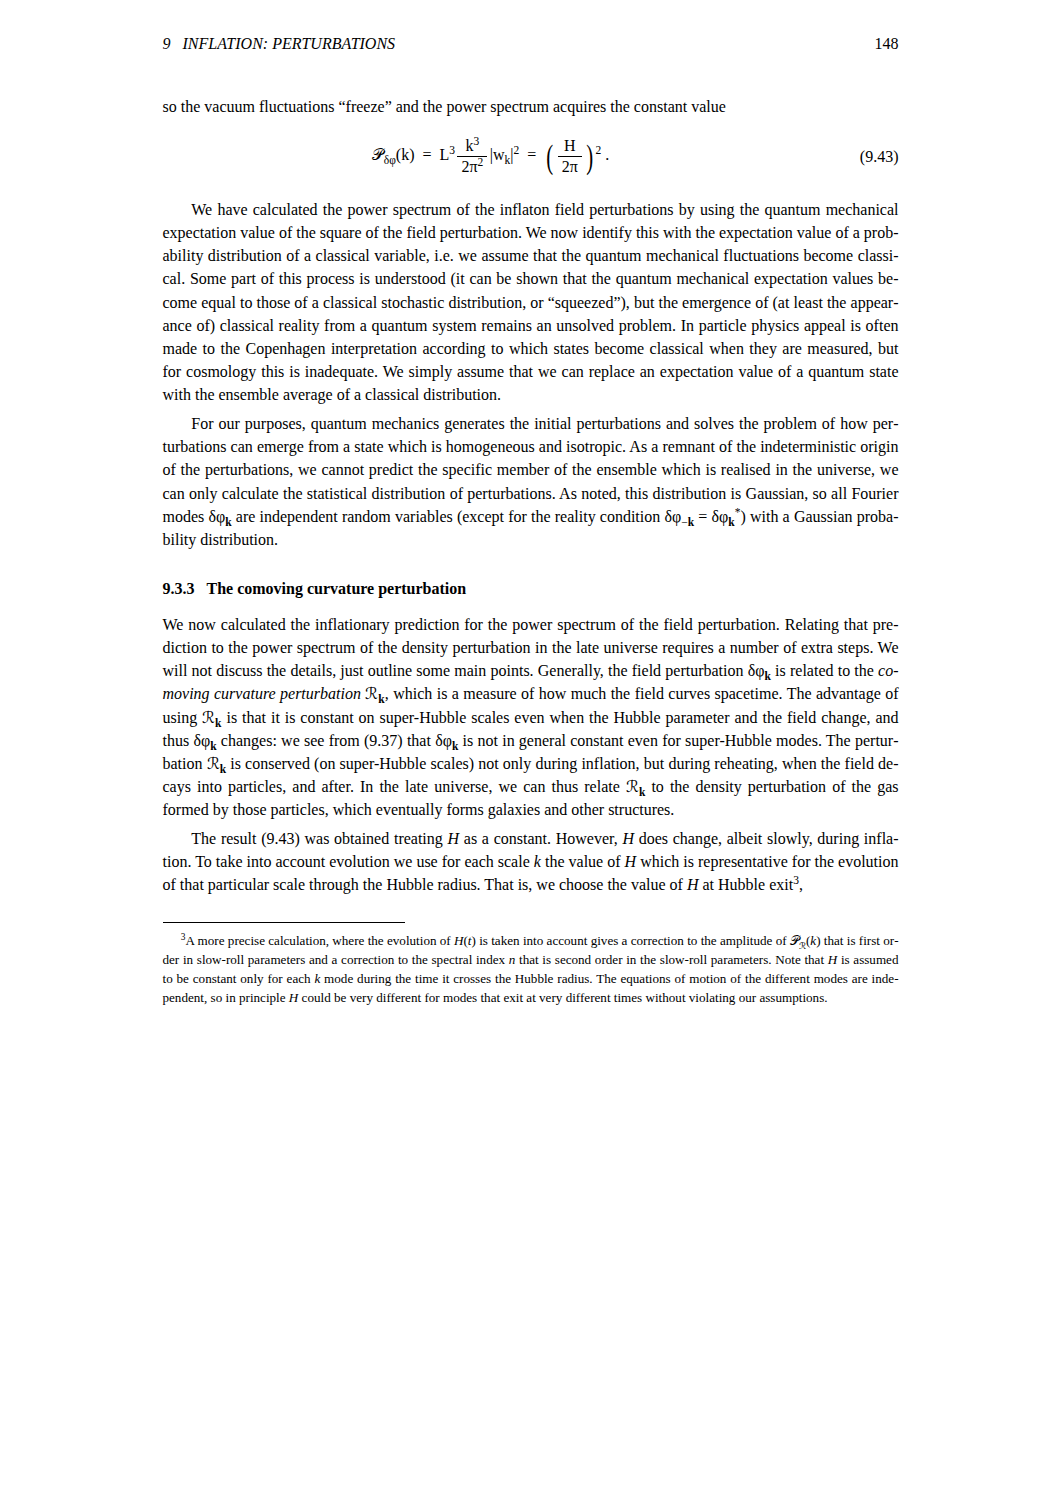9 INFLATION: PERTURBATIONS 148
so the vacuum fluctuations “freeze” and the power spectrum acquires the constant value
𝒫δφ(k) = L3k32π2|wk|2 = (H 2π)2 . (9.43)
We have calculated the power spectrum of the inflaton field perturbations by using the quantum mechanical expectation value of the square of the field perturbation. We now identify this with the expectation value of a probability distribution of a classical variable, i.e. we assume that the quantum mechanical fluctuations become classical. Some part of this process is understood (it can be shown that the quantum mechanical expectation values become equal to those of a classical stochastic distribution, or “squeezed”), but the emergence of (at least the appearance of) classical reality from a quantum system remains an unsolved problem. In particle physics appeal is often made to the Copenhagen interpretation according to which states become classical when they are measured, but for cosmology this is inadequate. We simply assume that we can replace an expectation value of a quantum state with the ensemble average of a classical distribution.
For our purposes, quantum mechanics generates the initial perturbations and solves the problem of how perturbations can emerge from a state which is homogeneous and isotropic. As a remnant of the indeterministic origin of the perturbations, we cannot predict the specific member of the ensemble which is realised in the universe, we can only calculate the statistical distribution of perturbations. As noted, this distribution is Gaussian, so all Fourier modes δφk are independent random variables (except for the reality condition δφ−k = δφk*) with a Gaussian probability distribution.
9.3.3 The comoving curvature perturbation
We now calculated the inflationary prediction for the power spectrum of the field perturbation. Relating that prediction to the power spectrum of the density perturbation in the late universe requires a number of extra steps. We will not discuss the details, just outline some main points. Generally, the field perturbation δφk is related to the comoving curvature perturbation ℛk, which is a measure of how much the field curves spacetime. The advantage of using ℛk is that it is constant on super-Hubble scales even when the Hubble parameter and the field change, and thus δφk changes: we see from (9.37) that δφk is not in general constant even for super-Hubble modes. The perturbation ℛk is conserved (on super-Hubble scales) not only during inflation, but during reheating, when the field decays into particles, and after. In the late universe, we can thus relate ℛk to the density perturbation of the gas formed by those particles, which eventually forms galaxies and other structures.
The result (9.43) was obtained treating H as a constant. However, H does change, albeit slowly, during inflation. To take into account evolution we use for each scale k the value of H which is representative for the evolution of that particular scale through the Hubble radius. That is, we choose the value of H at Hubble exit3,
3 A more precise calculation, where the evolution of H(t) is taken into account gives a correction to the amplitude of 𝒫ℛ(k) that is first order in slow-roll parameters and a correction to the spectral index n that is second order in the slow-roll parameters. Note that H is assumed to be constant only for each k mode during the time it crosses the Hubble radius. The equations of motion of the different modes are independent, so in principle H could be very different for modes that exit at very different times without violating our assumptions.